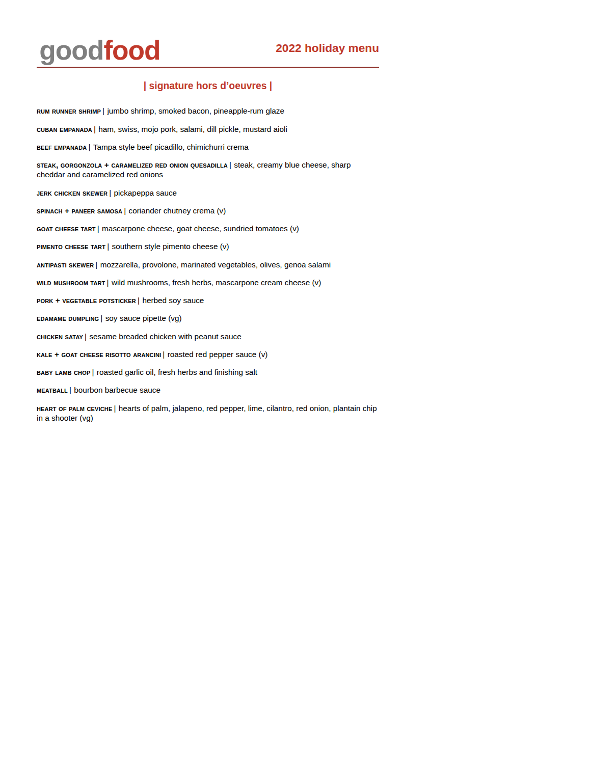good food
2022 holiday menu
| signature hors d’oeuvres |
Rum Runner Shrimp|jumbo shrimp, smoked bacon, pineapple-rum glaze
Cuban Empanada|ham, swiss, mojo pork, salami, dill pickle, mustard aioli
Beef Empanada|Tampa style beef picadillo, chimichurri crema
Steak, Gorgonzola + Caramelized Red Onion Quesadilla|steak, creamy blue cheese, sharp cheddar and caramelized red onions
Jerk Chicken Skewer|pickapeppa sauce
Spinach + Paneer Samosa|coriander chutney crema (v)
Goat Cheese Tart|mascarpone cheese, goat cheese, sundried tomatoes (v)
Pimento Cheese Tart|southern style pimento cheese (v)
Antipasti Skewer|mozzarella, provolone, marinated vegetables, olives, genoa salami
Wild Mushroom Tart|wild mushrooms, fresh herbs, mascarpone cream cheese (v)
Pork + Vegetable Potsticker|herbed soy sauce
Edamame Dumpling|soy sauce pipette (vg)
Chicken Satay|sesame breaded chicken with peanut sauce
Kale + Goat Cheese Risotto Arancini|roasted red pepper sauce (v)
Baby Lamb Chop|roasted garlic oil, fresh herbs and finishing salt
Meatball|bourbon barbecue sauce
Heart of Palm Ceviche|hearts of palm, jalapeno, red pepper, lime, cilantro, red onion, plantain chip in a shooter (vg)